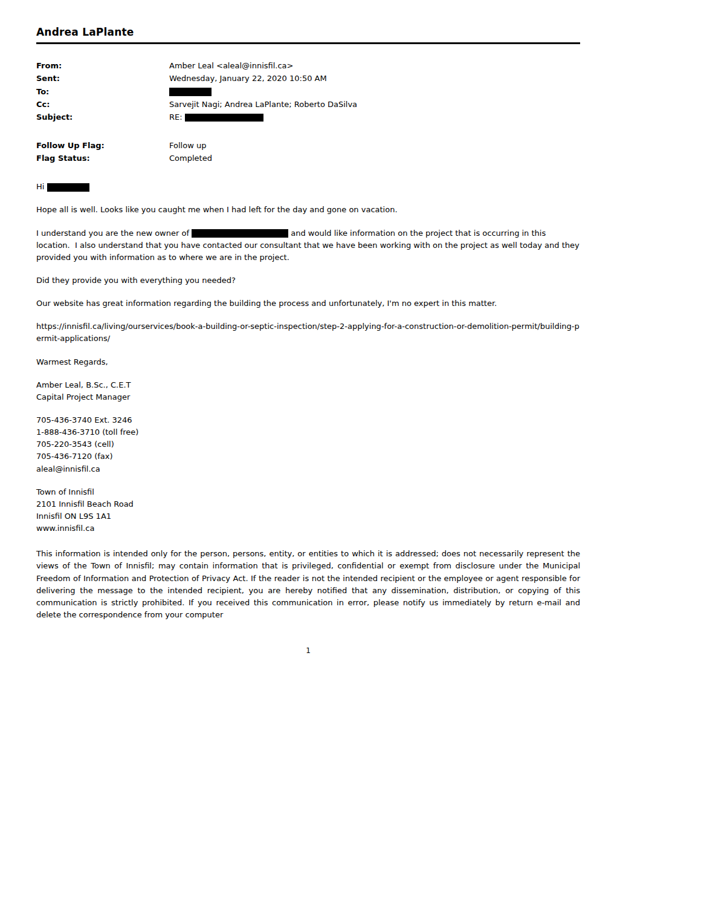Andrea LaPlante
| From: | Amber Leal <aleal@innisfil.ca> |
| Sent: | Wednesday, January 22, 2020 10:50 AM |
| To: | |
| Cc: | Sarvejit Nagi; Andrea LaPlante; Roberto DaSilva |
| Subject: | RE: |
| Follow Up Flag: | Follow up |
| Flag Status: | Completed |
Hi
Hope all is well. Looks like you caught me when I had left for the day and gone on vacation.
I understand you are the new owner of and would like information on the project that is occurring in this location. I also understand that you have contacted our consultant that we have been working with on the project as well today and they provided you with information as to where we are in the project.
Did they provide you with everything you needed?
Our website has great information regarding the building the process and unfortunately, I'm no expert in this matter.
https://innisfil.ca/living/ourservices/book-a-building-or-septic-inspection/step-2-applying-for-a-construction-or-demolition-permit/building-permit-applications/
Warmest Regards,
Amber Leal, B.Sc., C.E.T
Capital Project Manager
705-436-3740 Ext. 3246
1-888-436-3710 (toll free)
705-220-3543 (cell)
705-436-7120 (fax)
aleal@innisfil.ca
Town of Innisfil
2101 Innisfil Beach Road
Innisfil ON L9S 1A1
www.innisfil.ca
This information is intended only for the person, persons, entity, or entities to which it is addressed; does not necessarily represent the views of the Town of Innisfil; may contain information that is privileged, confidential or exempt from disclosure under the Municipal Freedom of Information and Protection of Privacy Act. If the reader is not the intended recipient or the employee or agent responsible for delivering the message to the intended recipient, you are hereby notified that any dissemination, distribution, or copying of this communication is strictly prohibited. If you received this communication in error, please notify us immediately by return e-mail and delete the correspondence from your computer
1